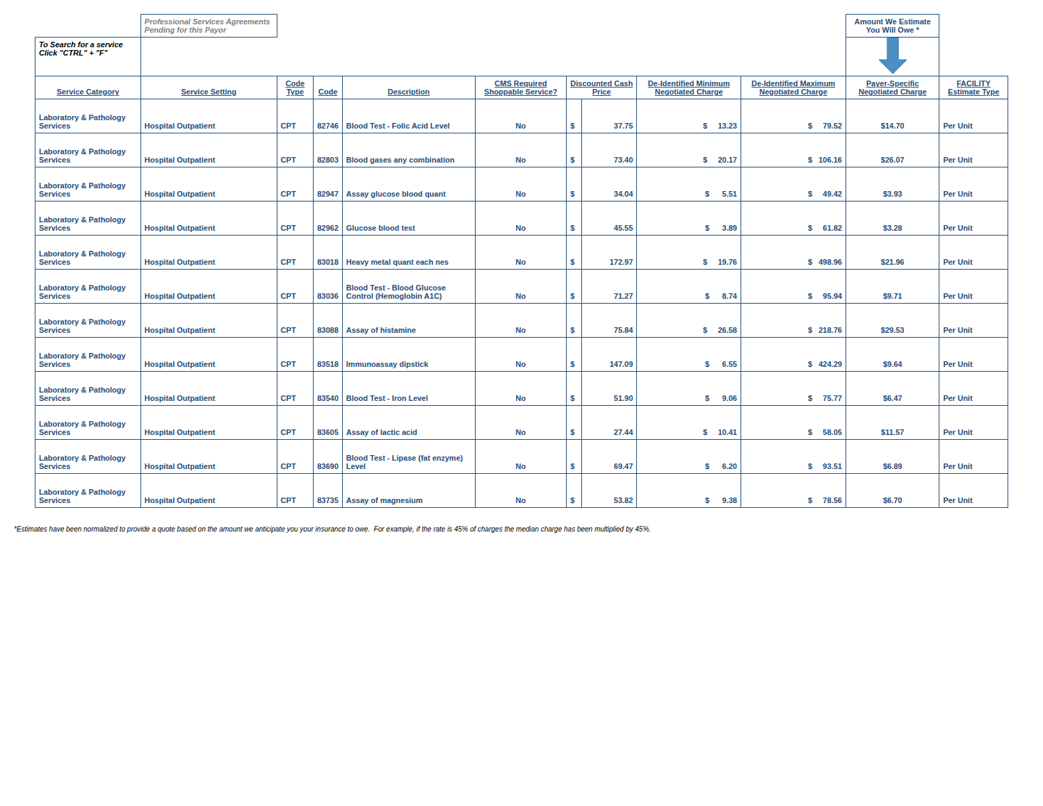| | Professional Services Agreements Pending for this Payor | | | | | | | Amount We Estimate You Will Owe * | |
| To Search for a service Click "CTRL" + "F" | | | | | | | | | |
| Service Category | Service Setting | Code Type | Code | Description | CMS Required Shoppable Service? | Discounted Cash Price | De-Identified Minimum Negotiated Charge | De-Identified Maximum Negotiated Charge | Payer-Specific Negotiated Charge | FACILITY Estimate Type |
| Laboratory & Pathology Services | Hospital Outpatient | CPT | 82746 | Blood Test - Folic Acid Level | No | $ | 37.75 | $ 13.23 | $ 79.52 | $14.70 | Per Unit |
| Laboratory & Pathology Services | Hospital Outpatient | CPT | 82803 | Blood gases any combination | No | $ | 73.40 | $ 20.17 | $ 106.16 | $26.07 | Per Unit |
| Laboratory & Pathology Services | Hospital Outpatient | CPT | 82947 | Assay glucose blood quant | No | $ | 34.04 | $ 5.51 | $ 49.42 | $3.93 | Per Unit |
| Laboratory & Pathology Services | Hospital Outpatient | CPT | 82962 | Glucose blood test | No | $ | 45.55 | $ 3.89 | $ 61.82 | $3.28 | Per Unit |
| Laboratory & Pathology Services | Hospital Outpatient | CPT | 83018 | Heavy metal quant each nes | No | $ | 172.97 | $ 19.76 | $ 498.96 | $21.96 | Per Unit |
| Laboratory & Pathology Services | Hospital Outpatient | CPT | 83036 | Blood Test - Blood Glucose Control (Hemoglobin A1C) | No | $ | 71.27 | $ 8.74 | $ 95.94 | $9.71 | Per Unit |
| Laboratory & Pathology Services | Hospital Outpatient | CPT | 83088 | Assay of histamine | No | $ | 75.84 | $ 26.58 | $ 218.76 | $29.53 | Per Unit |
| Laboratory & Pathology Services | Hospital Outpatient | CPT | 83518 | Immunoassay dipstick | No | $ | 147.09 | $ 6.55 | $ 424.29 | $9.64 | Per Unit |
| Laboratory & Pathology Services | Hospital Outpatient | CPT | 83540 | Blood Test - Iron Level | No | $ | 51.90 | $ 9.06 | $ 75.77 | $6.47 | Per Unit |
| Laboratory & Pathology Services | Hospital Outpatient | CPT | 83605 | Assay of lactic acid | No | $ | 27.44 | $ 10.41 | $ 58.05 | $11.57 | Per Unit |
| Laboratory & Pathology Services | Hospital Outpatient | CPT | 83690 | Blood Test - Lipase (fat enzyme) Level | No | $ | 69.47 | $ 6.20 | $ 93.51 | $6.89 | Per Unit |
| Laboratory & Pathology Services | Hospital Outpatient | CPT | 83735 | Assay of magnesium | No | $ | 53.82 | $ 9.38 | $ 78.56 | $6.70 | Per Unit |
*Estimates have been normalized to provide a quote based on the amount we anticipate you your insurance to owe. For example, if the rate is 45% of charges the median charge has been multiplied by 45%.